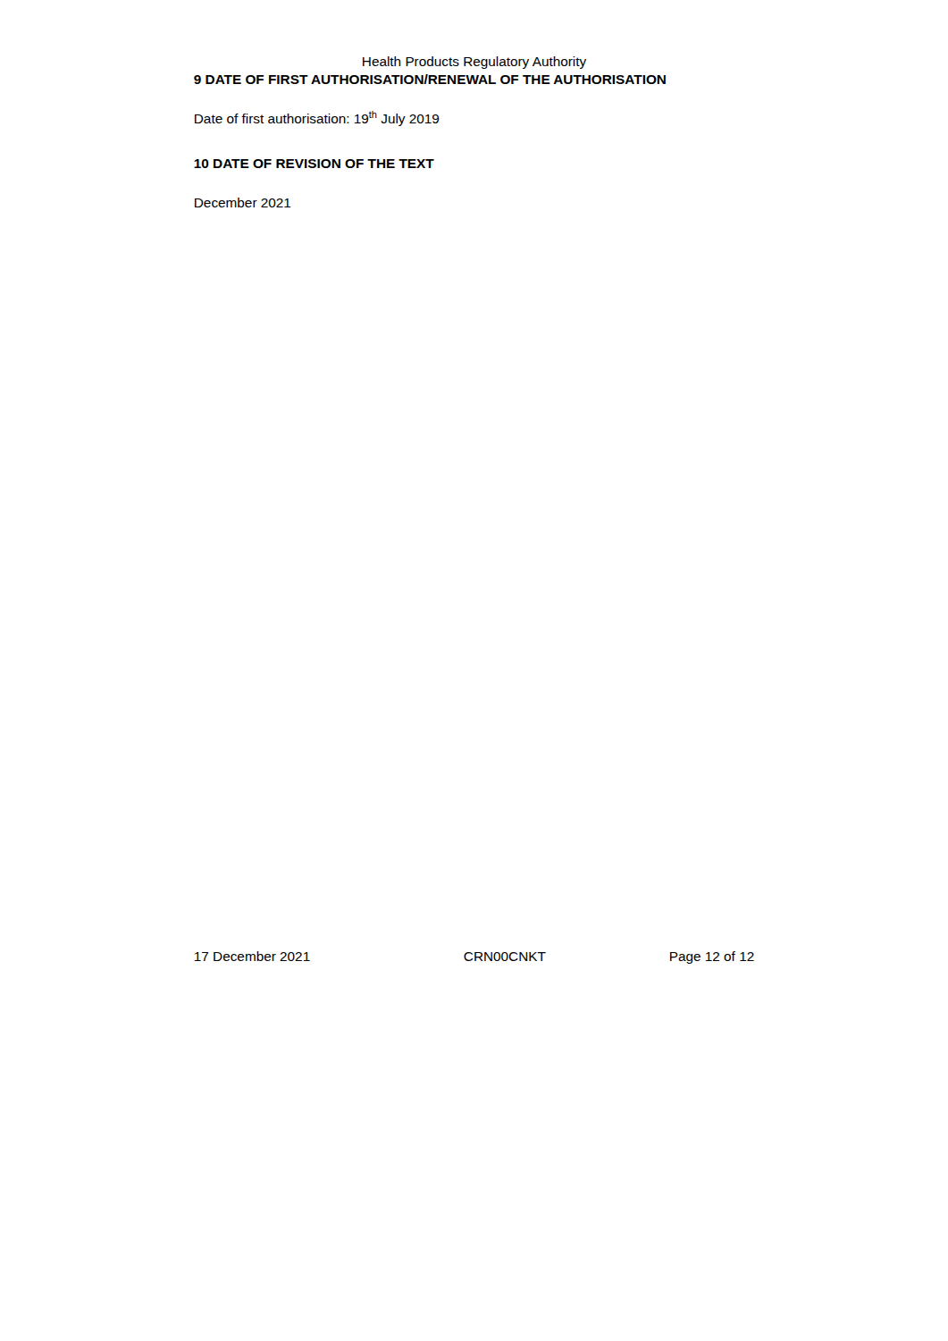Health Products Regulatory Authority
9 DATE OF FIRST AUTHORISATION/RENEWAL OF THE AUTHORISATION
Date of first authorisation: 19th July 2019
10 DATE OF REVISION OF THE TEXT
December 2021
17 December 2021
CRN00CNKT
Page 12 of 12